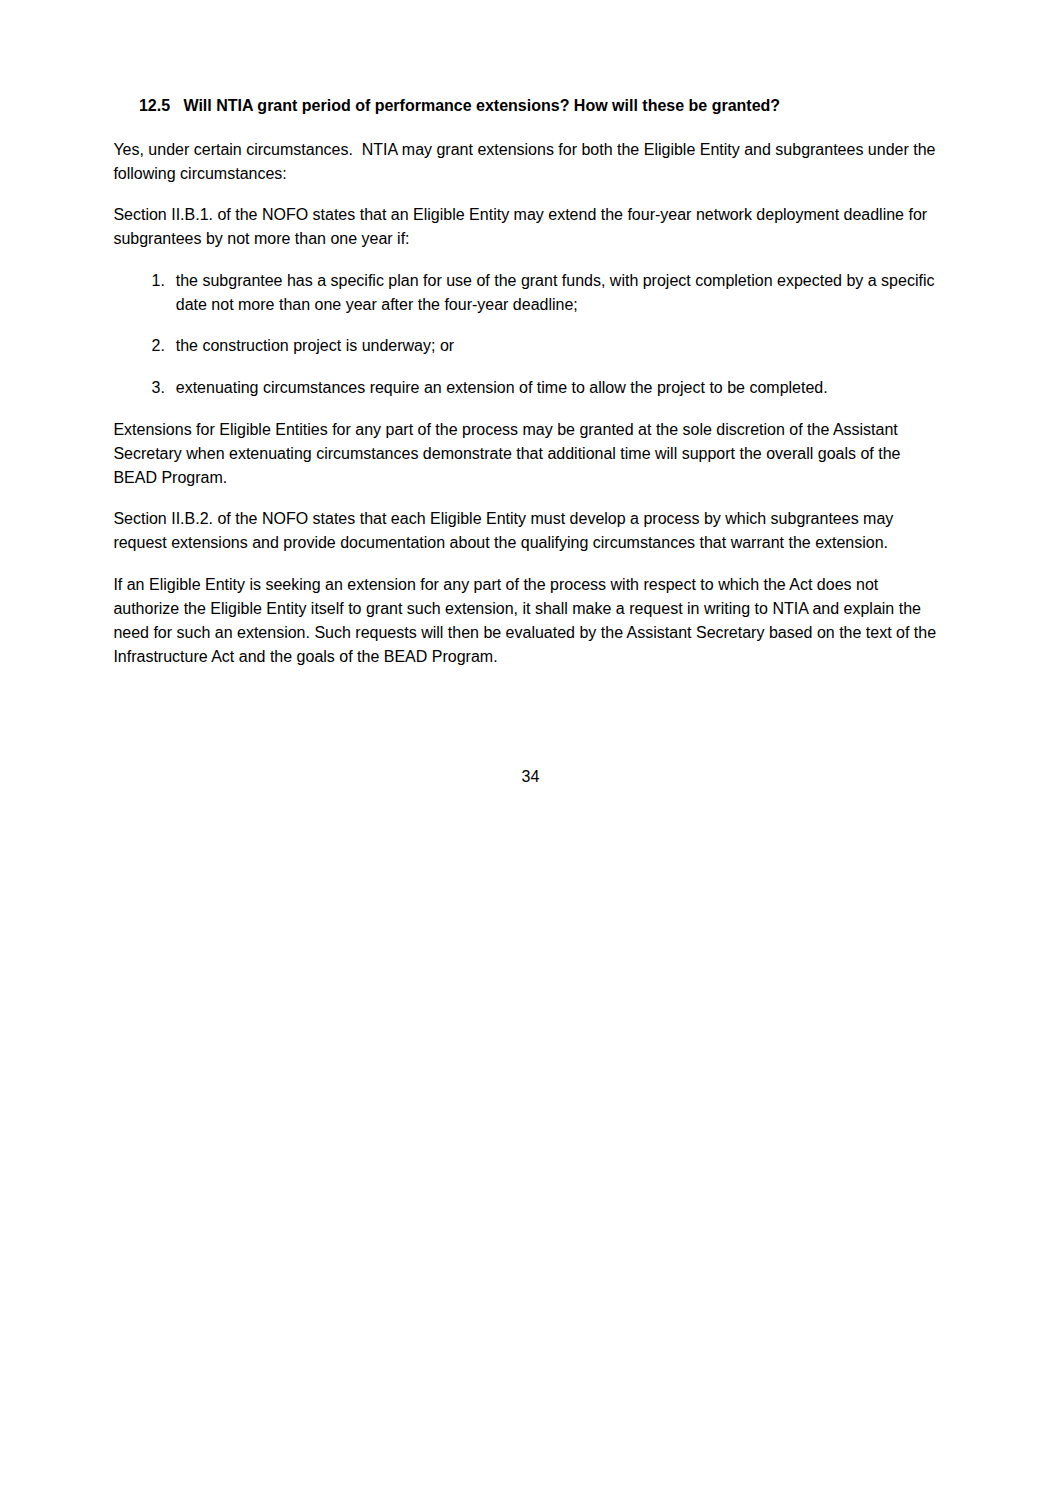12.5 Will NTIA grant period of performance extensions? How will these be granted?
Yes, under certain circumstances. NTIA may grant extensions for both the Eligible Entity and subgrantees under the following circumstances:
Section II.B.1. of the NOFO states that an Eligible Entity may extend the four-year network deployment deadline for subgrantees by not more than one year if:
the subgrantee has a specific plan for use of the grant funds, with project completion expected by a specific date not more than one year after the four-year deadline;
the construction project is underway; or
extenuating circumstances require an extension of time to allow the project to be completed.
Extensions for Eligible Entities for any part of the process may be granted at the sole discretion of the Assistant Secretary when extenuating circumstances demonstrate that additional time will support the overall goals of the BEAD Program.
Section II.B.2. of the NOFO states that each Eligible Entity must develop a process by which subgrantees may request extensions and provide documentation about the qualifying circumstances that warrant the extension.
If an Eligible Entity is seeking an extension for any part of the process with respect to which the Act does not authorize the Eligible Entity itself to grant such extension, it shall make a request in writing to NTIA and explain the need for such an extension. Such requests will then be evaluated by the Assistant Secretary based on the text of the Infrastructure Act and the goals of the BEAD Program.
34